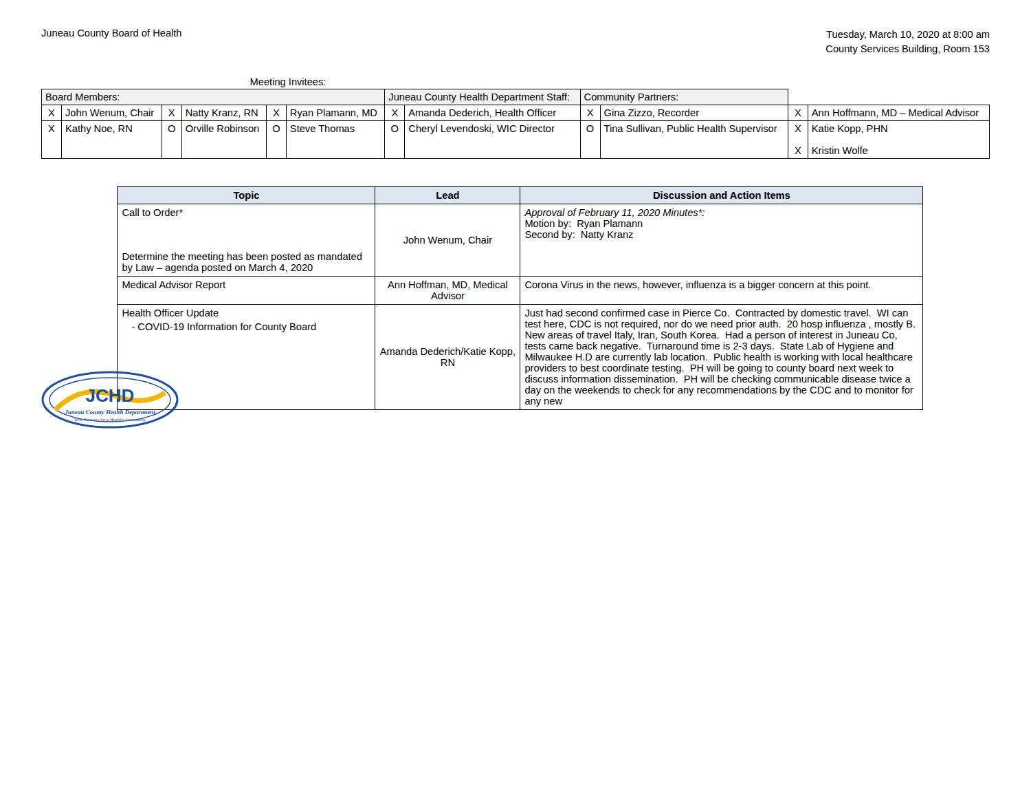Juneau County Board of Health
Tuesday, March 10, 2020 at 8:00 am
County Services Building, Room 153
Meeting Invitees:
| Board Members: | Juneau County Health Department Staff: | Community Partners: |
| --- | --- | --- |
| X | John Wenum, Chair | X | Natty Kranz, RN | X | Ryan Plamann, MD | X | Amanda Dederich, Health Officer | X | Gina Zizzo, Recorder | X | Ann Hoffmann, MD – Medical Advisor |
| X | Kathy Noe, RN | O | Orville Robinson | O | Steve Thomas | O | Cheryl Levendoski, WIC Director | O | Tina Sullivan, Public Health Supervisor | X X | Katie Kopp, PHN Kristin Wolfe |
| Topic | Lead | Discussion and Action Items |
| --- | --- | --- |
| Call to Order* Determine the meeting has been posted as mandated by Law – agenda posted on March 4, 2020 | John Wenum, Chair | Approval of February 11, 2020 Minutes*: Motion by: Ryan Plamann Second by: Natty Kranz |
| Medical Advisor Report | Ann Hoffman, MD, Medical Advisor | Corona Virus in the news, however, influenza is a bigger concern at this point. |
| Health Officer Update COVID-19 Information for County Board | Amanda Dederich/Katie Kopp, RN | Just had second confirmed case in Pierce Co. Contracted by domestic travel. WI can test here, CDC is not required, nor do we need prior auth. 20 hosp influenza , mostly B. New areas of travel Italy, Iran, South Korea. Had a person of interest in Juneau Co, tests came back negative. Turnaround time is 2-3 days. State Lab of Hygiene and Milwaukee H.D are currently lab location. Public health is working with local healthcare providers to best coordinate testing. PH will be going to county board next week to discuss information dissemination. PH will be checking communicable disease twice a day on the weekends to check for any recommendations by the CDC and to monitor for any new |
JCHD Juneau County Health Department Your Partners for a Healthy Community